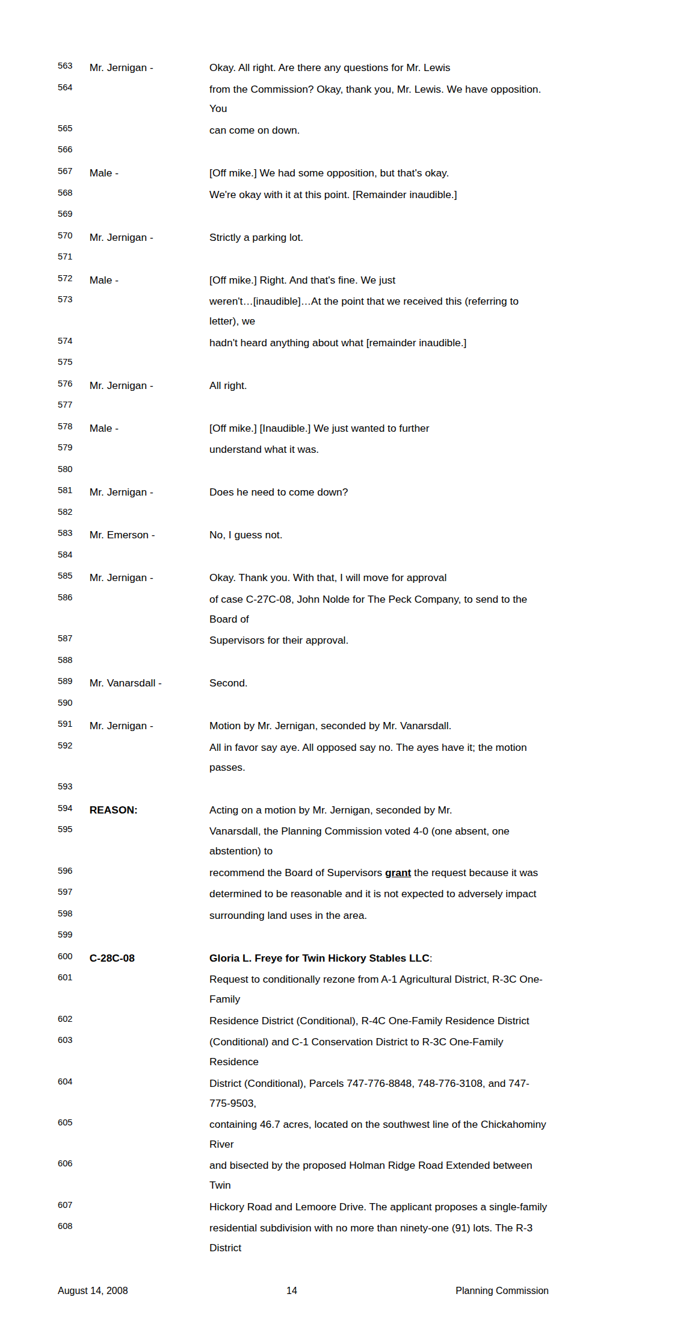563
Mr. Jernigan -
Okay. All right. Are there any questions for Mr. Lewis
564
from the Commission? Okay, thank you, Mr. Lewis. We have opposition. You
565
can come on down.
566
567
Male -
[Off mike.] We had some opposition, but that's okay.
568
We're okay with it at this point. [Remainder inaudible.]
569
570
Mr. Jernigan -
Strictly a parking lot.
571
572
Male -
[Off mike.] Right. And that's fine. We just
573
weren't…[inaudible]…At the point that we received this (referring to letter), we
574
hadn't heard anything about what [remainder inaudible.]
575
576
Mr. Jernigan -
All right.
577
578
Male -
[Off mike.] [Inaudible.] We just wanted to further
579
understand what it was.
580
581
Mr. Jernigan -
Does he need to come down?
582
583
Mr. Emerson -
No, I guess not.
584
585
Mr. Jernigan -
Okay. Thank you. With that, I will move for approval
586
of case C-27C-08, John Nolde for The Peck Company, to send to the Board of
587
Supervisors for their approval.
588
589
Mr. Vanarsdall -
Second.
590
591
Mr. Jernigan -
Motion by Mr. Jernigan, seconded by Mr. Vanarsdall.
592
All in favor say aye. All opposed say no. The ayes have it; the motion passes.
593
594
REASON:
Acting on a motion by Mr. Jernigan, seconded by Mr.
595
Vanarsdall, the Planning Commission voted 4-0 (one absent, one abstention) to
596
recommend the Board of Supervisors grant the request because it was
597
determined to be reasonable and it is not expected to adversely impact
598
surrounding land uses in the area.
599
600
C-28C-08
Gloria L. Freye for Twin Hickory Stables LLC:
601
Request to conditionally rezone from A-1 Agricultural District, R-3C One-Family
602
Residence District (Conditional), R-4C One-Family Residence District
603
(Conditional) and C-1 Conservation District to R-3C One-Family Residence
604
District (Conditional), Parcels 747-776-8848, 748-776-3108, and 747-775-9503,
605
containing 46.7 acres, located on the southwest line of the Chickahominy River
606
and bisected by the proposed Holman Ridge Road Extended between Twin
607
Hickory Road and Lemoore Drive. The applicant proposes a single-family
608
residential subdivision with no more than ninety-one (91) lots. The R-3 District
August 14, 2008
14
Planning Commission